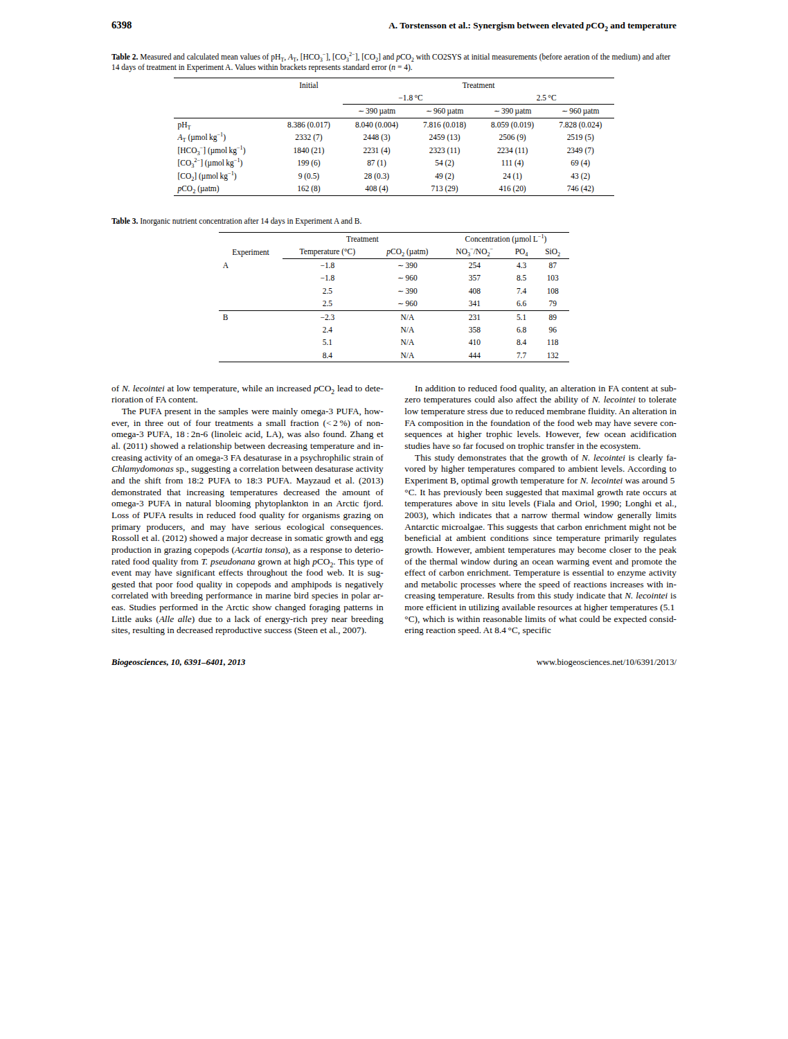6398
A. Torstensson et al.: Synergism between elevated p CO2 and temperature
Table 2. Measured and calculated mean values of pHT, AT, [HCO3−], [CO32−], [CO2] and p CO2 with CO2SYS at initial measurements (before aeration of the medium) and after 14 days of treatment in Experiment A. Values within brackets represents standard error (n = 4).
| | Initial | Treatment |
| | | −1.8 °C | 2.5 °C |
| | | ∼ 390 µatm | ∼ 960 µatm | ∼ 390 µatm | ∼ 960 µatm |
| pH T | 8.386 (0.017) | 8.040 (0.004) | 7.816 (0.018) | 8.059 (0.019) | 7.828 (0.024) |
| A T (µmol kg −1 ) | 2332 (7) | 2448 (3) | 2459 (13) | 2506 (9) | 2519 (5) |
| [HCO 3 − ] (µmol kg −1 ) | 1840 (21) | 2231 (4) | 2323 (11) | 2234 (11) | 2349 (7) |
| [CO 3 2− ] (µmol kg −1 ) | 199 (6) | 87 (1) | 54 (2) | 111 (4) | 69 (4) |
| [CO 2 ] (µmol kg −1 ) | 9 (0.5) | 28 (0.3) | 49 (2) | 24 (1) | 43 (2) |
| p CO 2 (µatm) | 162 (8) | 408 (4) | 713 (29) | 416 (20) | 746 (42) |
Table 3. Inorganic nutrient concentration after 14 days in Experiment A and B.
| Experiment | Treatment | Concentration (µmol L −1 ) |
| Temperature (°C) | p CO 2 (µatm) | NO 3 − /NO 2 − | PO 4 | SiO 2 |
| A | −1.8 | ∼ 390 | 254 | 4.3 | 87 |
| | −1.8 | ∼ 960 | 357 | 8.5 | 103 |
| | 2.5 | ∼ 390 | 408 | 7.4 | 108 |
| | 2.5 | ∼ 960 | 341 | 6.6 | 79 |
| B | −2.3 | N/A | 231 | 5.1 | 89 |
| | 2.4 | N/A | 358 | 6.8 | 96 |
| | 5.1 | N/A | 410 | 8.4 | 118 |
| | 8.4 | N/A | 444 | 7.7 | 132 |
of N. lecointei at low temperature, while an increased p CO2 lead to deterioration of FA content.
The PUFA present in the samples were mainly omega-3 PUFA, however, in three out of four treatments a small fraction (< 2 %) of non-omega-3 PUFA, 18 : 2n-6 (linoleic acid, LA), was also found. Zhang et al. (2011) showed a relationship between decreasing temperature and increasing activity of an omega-3 FA desaturase in a psychrophilic strain of Chlamydomonas sp., suggesting a correlation between desaturase activity and the shift from 18:2 PUFA to 18:3 PUFA. Mayzaud et al. (2013) demonstrated that increasing temperatures decreased the amount of omega-3 PUFA in natural blooming phytoplankton in an Arctic fjord. Loss of PUFA results in reduced food quality for organisms grazing on primary producers, and may have serious ecological consequences. Rossoll et al. (2012) showed a major decrease in somatic growth and egg production in grazing copepods (Acartia tonsa), as a response to deteriorated food quality from T. pseudonana grown at high p CO2. This type of event may have significant effects throughout the food web. It is suggested that poor food quality in copepods and amphipods is negatively correlated with breeding performance in marine bird species in polar areas. Studies performed in the Arctic show changed foraging patterns in Little auks (Alle alle) due to a lack of energy-rich prey near breeding sites, resulting in decreased reproductive success (Steen et al., 2007).
In addition to reduced food quality, an alteration in FA content at subzero temperatures could also affect the ability of N. lecointei to tolerate low temperature stress due to reduced membrane fluidity. An alteration in FA composition in the foundation of the food web may have severe consequences at higher trophic levels. However, few ocean acidification studies have so far focused on trophic transfer in the ecosystem.
This study demonstrates that the growth of N. lecointei is clearly favored by higher temperatures compared to ambient levels. According to Experiment B, optimal growth temperature for N. lecointei was around 5 °C. It has previously been suggested that maximal growth rate occurs at temperatures above in situ levels (Fiala and Oriol, 1990; Longhi et al., 2003), which indicates that a narrow thermal window generally limits Antarctic microalgae. This suggests that carbon enrichment might not be beneficial at ambient conditions since temperature primarily regulates growth. However, ambient temperatures may become closer to the peak of the thermal window during an ocean warming event and promote the effect of carbon enrichment. Temperature is essential to enzyme activity and metabolic processes where the speed of reactions increases with increasing temperature. Results from this study indicate that N. lecointei is more efficient in utilizing available resources at higher temperatures (5.1 °C), which is within reasonable limits of what could be expected considering reaction speed. At 8.4 °C, specific
Biogeosciences, 10, 6391–6401, 2013
www.biogeosciences.net/10/6391/2013/